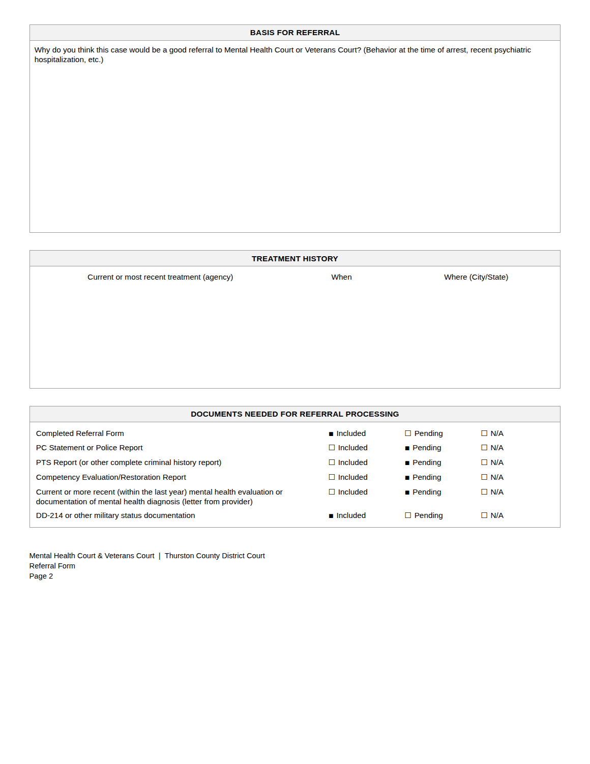BASIS FOR REFERRAL
Why do you think this case would be a good referral to Mental Health Court or Veterans Court? (Behavior at the time of arrest, recent psychiatric hospitalization, etc.)
TREATMENT HISTORY
Current or most recent treatment (agency)
When
Where (City/State)
DOCUMENTS NEEDED FOR REFERRAL PROCESSING
| Completed Referral Form | ▪ Included | ☐ Pending | ☐ N/A |
| PC Statement or Police Report | ☐ Included | ▪ Pending | ☐ N/A |
| PTS Report (or other complete criminal history report) | ☐ Included | ▪ Pending | ☐ N/A |
| Competency Evaluation/Restoration Report | ☐ Included | ▪ Pending | ☐ N/A |
| Current or more recent (within the last year) mental health evaluation or documentation of mental health diagnosis (letter from provider) | ☐ Included | ▪ Pending | ☐ N/A |
| DD-214 or other military status documentation | ▪ Included | ☐ Pending | ☐ N/A |
Mental Health Court & Veterans Court | Thurston County District Court
Referral Form
Page 2